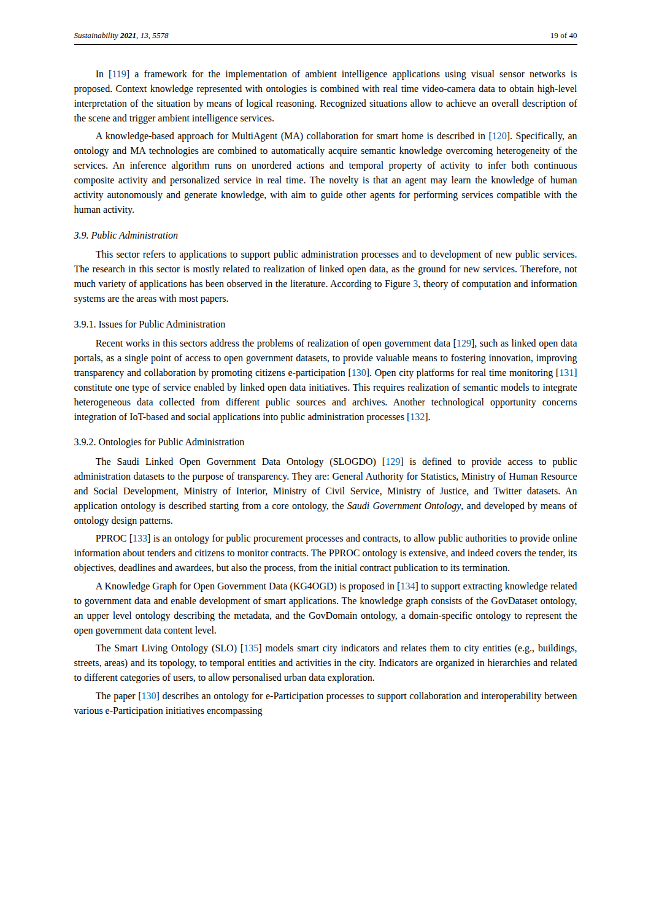Sustainability 2021, 13, 5578 19 of 40
In [119] a framework for the implementation of ambient intelligence applications using visual sensor networks is proposed. Context knowledge represented with ontologies is combined with real time video-camera data to obtain high-level interpretation of the situation by means of logical reasoning. Recognized situations allow to achieve an overall description of the scene and trigger ambient intelligence services.
A knowledge-based approach for MultiAgent (MA) collaboration for smart home is described in [120]. Specifically, an ontology and MA technologies are combined to automatically acquire semantic knowledge overcoming heterogeneity of the services. An inference algorithm runs on unordered actions and temporal property of activity to infer both continuous composite activity and personalized service in real time. The novelty is that an agent may learn the knowledge of human activity autonomously and generate knowledge, with aim to guide other agents for performing services compatible with the human activity.
3.9. Public Administration
This sector refers to applications to support public administration processes and to development of new public services. The research in this sector is mostly related to realization of linked open data, as the ground for new services. Therefore, not much variety of applications has been observed in the literature. According to Figure 3, theory of computation and information systems are the areas with most papers.
3.9.1. Issues for Public Administration
Recent works in this sectors address the problems of realization of open government data [129], such as linked open data portals, as a single point of access to open government datasets, to provide valuable means to fostering innovation, improving transparency and collaboration by promoting citizens e-participation [130]. Open city platforms for real time monitoring [131] constitute one type of service enabled by linked open data initiatives. This requires realization of semantic models to integrate heterogeneous data collected from different public sources and archives. Another technological opportunity concerns integration of IoT-based and social applications into public administration processes [132].
3.9.2. Ontologies for Public Administration
The Saudi Linked Open Government Data Ontology (SLOGDO) [129] is defined to provide access to public administration datasets to the purpose of transparency. They are: General Authority for Statistics, Ministry of Human Resource and Social Development, Ministry of Interior, Ministry of Civil Service, Ministry of Justice, and Twitter datasets. An application ontology is described starting from a core ontology, the Saudi Government Ontology, and developed by means of ontology design patterns.
PPROC [133] is an ontology for public procurement processes and contracts, to allow public authorities to provide online information about tenders and citizens to monitor contracts. The PPROC ontology is extensive, and indeed covers the tender, its objectives, deadlines and awardees, but also the process, from the initial contract publication to its termination.
A Knowledge Graph for Open Government Data (KG4OGD) is proposed in [134] to support extracting knowledge related to government data and enable development of smart applications. The knowledge graph consists of the GovDataset ontology, an upper level ontology describing the metadata, and the GovDomain ontology, a domain-specific ontology to represent the open government data content level.
The Smart Living Ontology (SLO) [135] models smart city indicators and relates them to city entities (e.g., buildings, streets, areas) and its topology, to temporal entities and activities in the city. Indicators are organized in hierarchies and related to different categories of users, to allow personalised urban data exploration.
The paper [130] describes an ontology for e-Participation processes to support collaboration and interoperability between various e-Participation initiatives encompassing